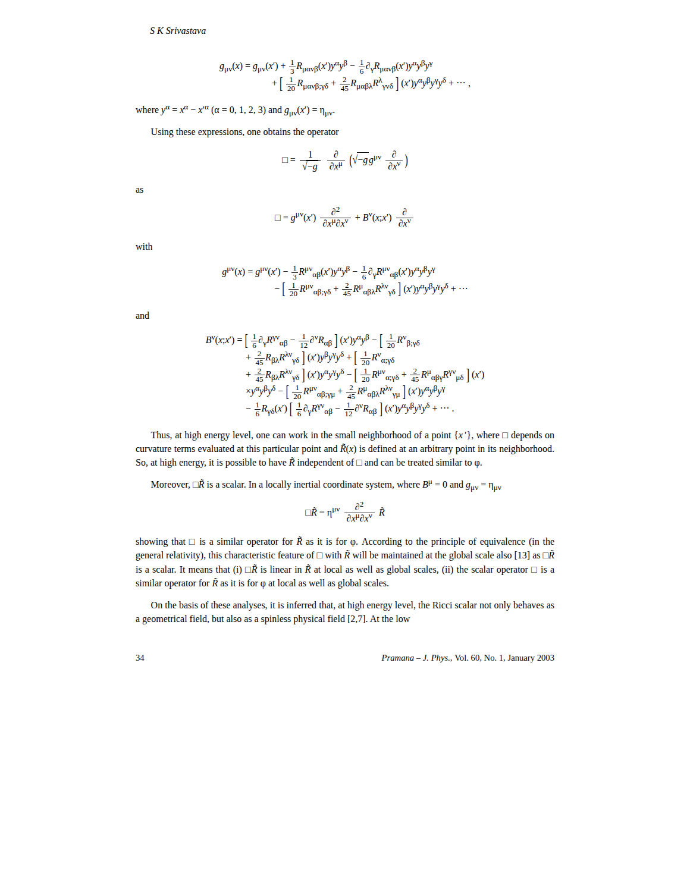S K Srivastava
gμν(x) = gμν(x′) + 13 Rμανβ(x′)yαyβ − 16∂γRμανβ(x′)yαyβyγ
+ [ 120 Rμανβ;γδ + 245 RμαβλRλγνδ ] (x′)yαyβyγyδ + ··· ,
where yα = xα − x′α (α = 0, 1, 2, 3) and gμν(x′) = ημν.
Using these expressions, one obtains the operator
□ = 1√−g ∂∂xμ (√−g gμν ∂∂xν)
as
□ = gμν(x′) ∂2∂xμ∂xν + Bν(x;x′) ∂∂xν
with
gμν(x) = gμν(x′) − 13 Rμναβ(x′)yαyβ − 16∂γRμναβ(x′)yαyβyγ
− [ 120 Rμναβ;γδ + 245 RμαβλRλνγδ ] (x′)yαyβyγyδ + ···
and
Bν(x;x′) = [ 16∂γRγναβ − 112∂νRαβ ] (x′)yαyβ − [ 120 Rνβ;γδ
+ 245 RβλRλνγδ ] (x′)yβyγyδ + [ 120 Rνα;γδ
+ 245 RβλRλνγδ ] (x′)yαyγyδ − [ 120 Rμνα;γδ + 245 RμαβγRγνμδ ] (x′)
×yαyβyδ − [ 120 Rμναβ;γμ + 245 RμαβλRλνγμ ] (x′)yαyβyγ
− 16 Rγδ(x′) [ 16∂γRγναβ − 112∂νRαβ ] (x′)yαyβyγyδ + ··· .
Thus, at high energy level, one can work in the small neighborhood of a point {x ′}, where □ depends on curvature terms evaluated at this particular point and R̃(x) is defined at an arbitrary point in its neighborhood. So, at high energy, it is possible to have R̃ independent of □ and can be treated similar to φ.
Moreover, □R̃ is a scalar. In a locally inertial coordinate system, where Bμ = 0 and gμν = ημν
□R̃ = ημν ∂2∂xμ∂xν R̃
showing that □ is a similar operator for R̃ as it is for φ. According to the principle of equivalence (in the general relativity), this characteristic feature of □ with R̃ will be maintained at the global scale also [13] as □R̃ is a scalar. It means that (i) □R̃ is linear in R̃ at local as well as global scales, (ii) the scalar operator □ is a similar operator for R̃ as it is for φ at local as well as global scales.
On the basis of these analyses, it is inferred that, at high energy level, the Ricci scalar not only behaves as a geometrical field, but also as a spinless physical field [2,7]. At the low
34 Pramana – J. Phys., Vol. 60, No. 1, January 2003